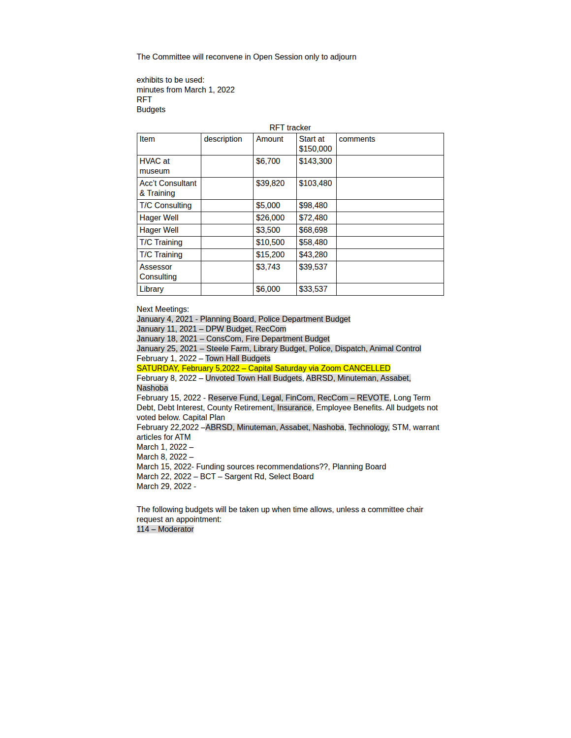The Committee will reconvene in Open Session only to adjourn
exhibits to be used:
minutes from March 1, 2022
RFT
Budgets
RFT tracker
| Item | description | Amount | Start at $150,000 | comments |
| HVAC at museum | | $6,700 | $143,300 | |
| Acc’t Consultant & Training | | $39,820 | $103,480 | |
| T/C Consulting | | $5,000 | $98,480 | |
| Hager Well | | $26,000 | $72,480 | |
| Hager Well | | $3,500 | $68,698 | |
| T/C Training | | $10,500 | $58,480 | |
| T/C Training | | $15,200 | $43,280 | |
| Assessor Consulting | | $3,743 | $39,537 | |
| Library | | $6,000 | $33,537 | |
Next Meetings:
January 4, 2021 - Planning Board, Police Department Budget
January 11, 2021 – DPW Budget, RecCom
January 18, 2021 – ConsCom, Fire Department Budget
January 25, 2021 – Steele Farm, Library Budget, Police, Dispatch, Animal Control
February 1, 2022 – Town Hall Budgets
SATURDAY, February 5,2022 – Capital Saturday via Zoom CANCELLED
February 8, 2022 – Unvoted Town Hall Budgets, ABRSD, Minuteman, Assabet, Nashoba
February 15, 2022 - Reserve Fund, Legal, FinCom, RecCom – REVOTE, Long Term Debt, Debt Interest, County Retirement, Insurance, Employee Benefits. All budgets not voted below. Capital Plan
February 22,2022 –ABRSD, Minuteman, Assabet, Nashoba, Technology, STM, warrant articles for ATM
March 1, 2022 –
March 8, 2022 –
March 15, 2022- Funding sources recommendations??, Planning Board
March 22, 2022 – BCT – Sargent Rd, Select Board
March 29, 2022 -
The following budgets will be taken up when time allows, unless a committee chair request an appointment:
114 – Moderator